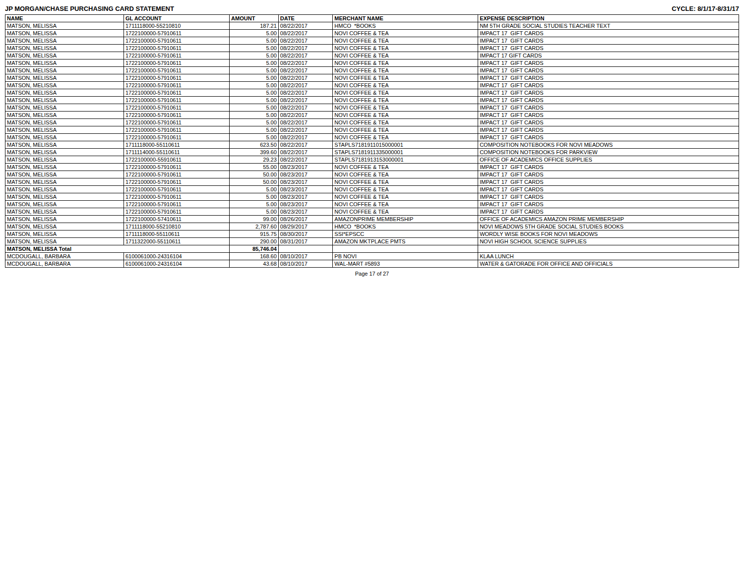JP MORGAN/CHASE PURCHASING CARD STATEMENT CYCLE: 8/1/17-8/31/17
| NAME | GL ACCOUNT | AMOUNT | DATE | MERCHANT NAME | EXPENSE DESCRIPTION |
| --- | --- | --- | --- | --- | --- |
| MATSON, MELISSA | 1711118000-55210810 | 187.21 | 08/22/2017 | HMCO *BOOKS | NM 5TH GRADE SOCIAL STUDIES TEACHER TEXT |
| MATSON, MELISSA | 1722100000-57910611 | 5.00 | 08/22/2017 | NOVI COFFEE & TEA | IMPACT 17 GIFT CARDS |
| MATSON, MELISSA | 1722100000-57910611 | 5.00 | 08/22/2017 | NOVI COFFEE & TEA | IMPACT 17 GIFT CARDS |
| MATSON, MELISSA | 1722100000-57910611 | 5.00 | 08/22/2017 | NOVI COFFEE & TEA | IMPACT 17 GIFT CARDS |
| MATSON, MELISSA | 1722100000-57910611 | 5.00 | 08/22/2017 | NOVI COFFEE & TEA | IMPACT 17 GIFT CARDS |
| MATSON, MELISSA | 1722100000-57910611 | 5.00 | 08/22/2017 | NOVI COFFEE & TEA | IMPACT 17 GIFT CARDS |
| MATSON, MELISSA | 1722100000-57910611 | 5.00 | 08/22/2017 | NOVI COFFEE & TEA | IMPACT 17 GIFT CARDS |
| MATSON, MELISSA | 1722100000-57910611 | 5.00 | 08/22/2017 | NOVI COFFEE & TEA | IMPACT 17 GIFT CARDS |
| MATSON, MELISSA | 1722100000-57910611 | 5.00 | 08/22/2017 | NOVI COFFEE & TEA | IMPACT 17 GIFT CARDS |
| MATSON, MELISSA | 1722100000-57910611 | 5.00 | 08/22/2017 | NOVI COFFEE & TEA | IMPACT 17 GIFT CARDS |
| MATSON, MELISSA | 1722100000-57910611 | 5.00 | 08/22/2017 | NOVI COFFEE & TEA | IMPACT 17 GIFT CARDS |
| MATSON, MELISSA | 1722100000-57910611 | 5.00 | 08/22/2017 | NOVI COFFEE & TEA | IMPACT 17 GIFT CARDS |
| MATSON, MELISSA | 1722100000-57910611 | 5.00 | 08/22/2017 | NOVI COFFEE & TEA | IMPACT 17 GIFT CARDS |
| MATSON, MELISSA | 1722100000-57910611 | 5.00 | 08/22/2017 | NOVI COFFEE & TEA | IMPACT 17 GIFT CARDS |
| MATSON, MELISSA | 1722100000-57910611 | 5.00 | 08/22/2017 | NOVI COFFEE & TEA | IMPACT 17 GIFT CARDS |
| MATSON, MELISSA | 1722100000-57910611 | 5.00 | 08/22/2017 | NOVI COFFEE & TEA | IMPACT 17 GIFT CARDS |
| MATSON, MELISSA | 1711118000-55110611 | 623.50 | 08/22/2017 | STAPLS7181911015000001 | COMPOSITION NOTEBOOKS FOR NOVI MEADOWS |
| MATSON, MELISSA | 1711114000-55110611 | 399.60 | 08/22/2017 | STAPLS7181911335000001 | COMPOSITION NOTEBOOKS FOR PARKVIEW |
| MATSON, MELISSA | 1722100000-55910611 | 29.23 | 08/22/2017 | STAPLS7181913153000001 | OFFICE OF ACADEMICS OFFICE SUPPLIES |
| MATSON, MELISSA | 1722100000-57910611 | 55.00 | 08/23/2017 | NOVI COFFEE & TEA | IMPACT 17 GIFT CARDS |
| MATSON, MELISSA | 1722100000-57910611 | 50.00 | 08/23/2017 | NOVI COFFEE & TEA | IMPACT 17 GIFT CARDS |
| MATSON, MELISSA | 1722100000-57910611 | 50.00 | 08/23/2017 | NOVI COFFEE & TEA | IMPACT 17 GIFT CARDS |
| MATSON, MELISSA | 1722100000-57910611 | 5.00 | 08/23/2017 | NOVI COFFEE & TEA | IMPACT 17 GIFT CARDS |
| MATSON, MELISSA | 1722100000-57910611 | 5.00 | 08/23/2017 | NOVI COFFEE & TEA | IMPACT 17 GIFT CARDS |
| MATSON, MELISSA | 1722100000-57910611 | 5.00 | 08/23/2017 | NOVI COFFEE & TEA | IMPACT 17 GIFT CARDS |
| MATSON, MELISSA | 1722100000-57910611 | 5.00 | 08/23/2017 | NOVI COFFEE & TEA | IMPACT 17 GIFT CARDS |
| MATSON, MELISSA | 1722100000-57410611 | 99.00 | 08/26/2017 | AMAZONPRIME MEMBERSHIP | OFFICE OF ACADEMICS AMAZON PRIME MEMBERSHIP |
| MATSON, MELISSA | 1711118000-55210810 | 2,787.60 | 08/29/2017 | HMCO *BOOKS | NOVI MEADOWS 5TH GRADE SOCIAL STUDIES BOOKS |
| MATSON, MELISSA | 1711118000-55110611 | 915.75 | 08/30/2017 | SSI*EPSCC | WORDLY WISE BOOKS FOR NOVI MEADOWS |
| MATSON, MELISSA | 1711322000-55110611 | 290.00 | 08/31/2017 | AMAZON MKTPLACE PMTS | NOVI HIGH SCHOOL SCIENCE SUPPLIES |
| MATSON, MELISSA Total | 85,746.04 | | | |
| MCDOUGALL, BARBARA | 6100061000-24316104 | 168.60 | 08/10/2017 | PB NOVI | KLAA LUNCH |
| MCDOUGALL, BARBARA | 6100061000-24316104 | 43.68 | 08/10/2017 | WAL-MART #5893 | WATER & GATORADE FOR OFFICE AND OFFICIALS |
Page 17 of 27